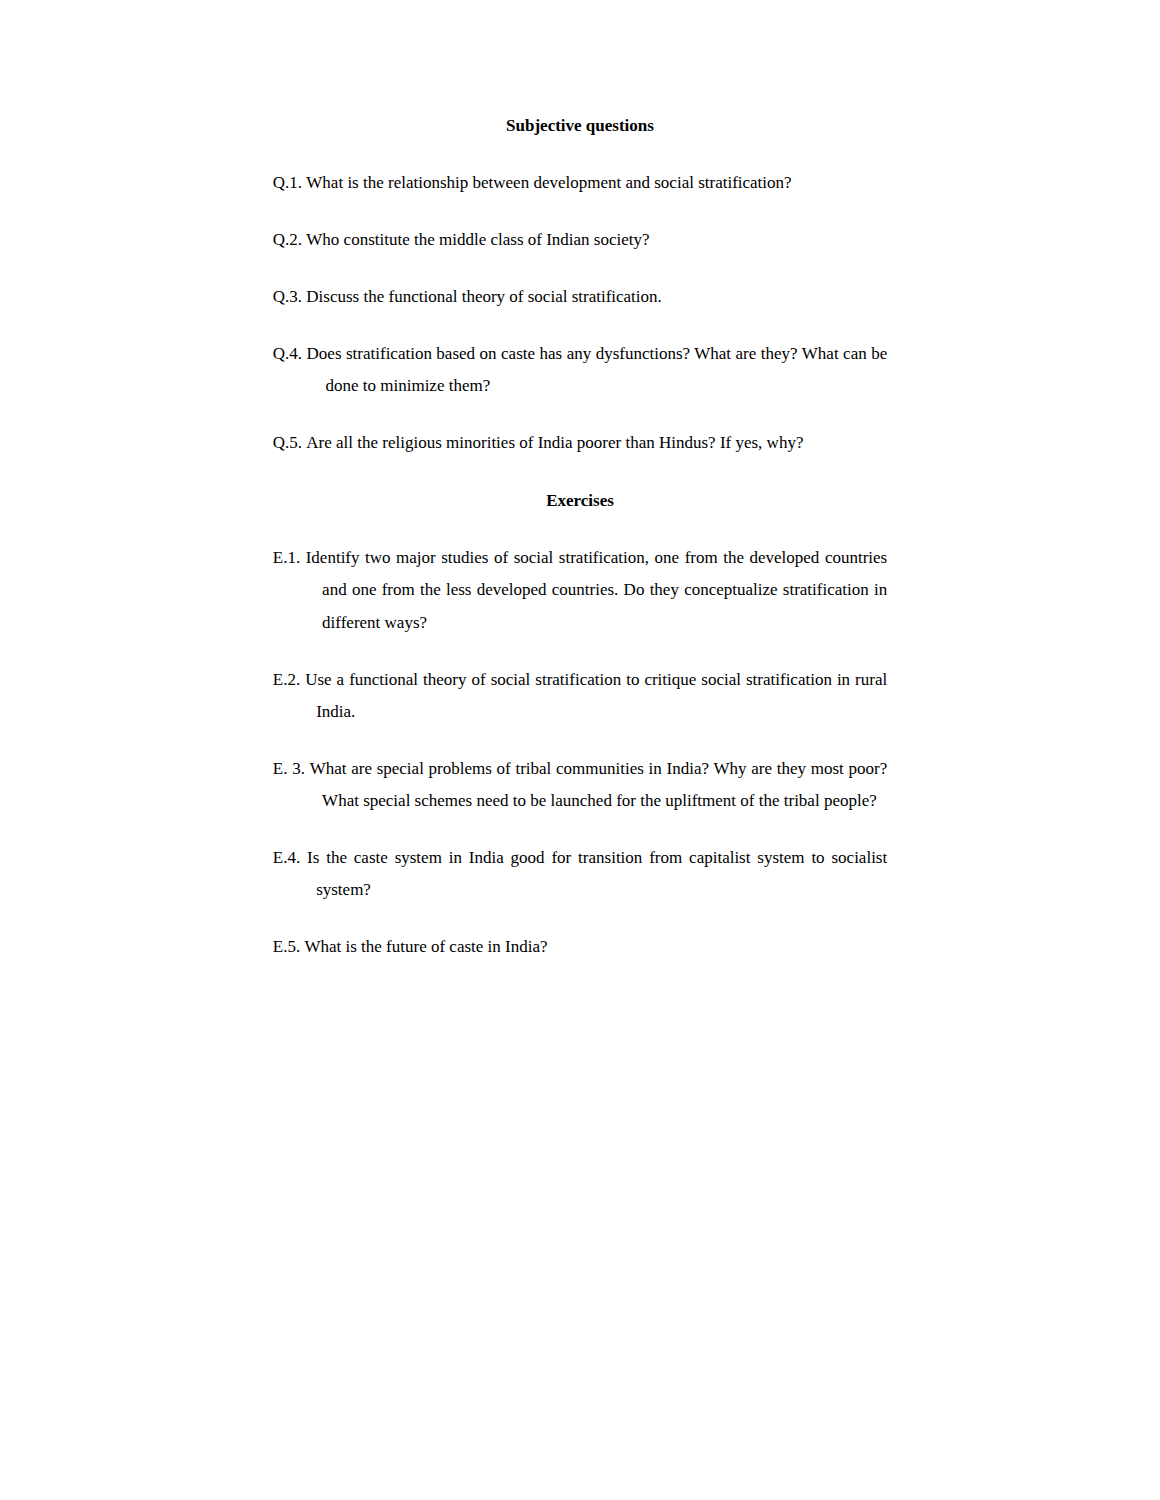Subjective questions
Q.1. What is the relationship between development and social stratification?
Q.2. Who constitute the middle class of Indian society?
Q.3. Discuss the functional theory of social stratification.
Q.4. Does stratification based on caste has any dysfunctions? What are they? What can be done to minimize them?
Q.5. Are all the religious minorities of India poorer than Hindus? If yes, why?
Exercises
E.1. Identify two major studies of social stratification, one from the developed countries and one from the less developed countries. Do they conceptualize stratification in different ways?
E.2. Use a functional theory of social stratification to critique social stratification in rural India.
E. 3. What are special problems of tribal communities in India? Why are they most poor? What special schemes need to be launched for the upliftment of the tribal people?
E.4. Is the caste system in India good for transition from capitalist system to socialist system?
E.5. What is the future of caste in India?